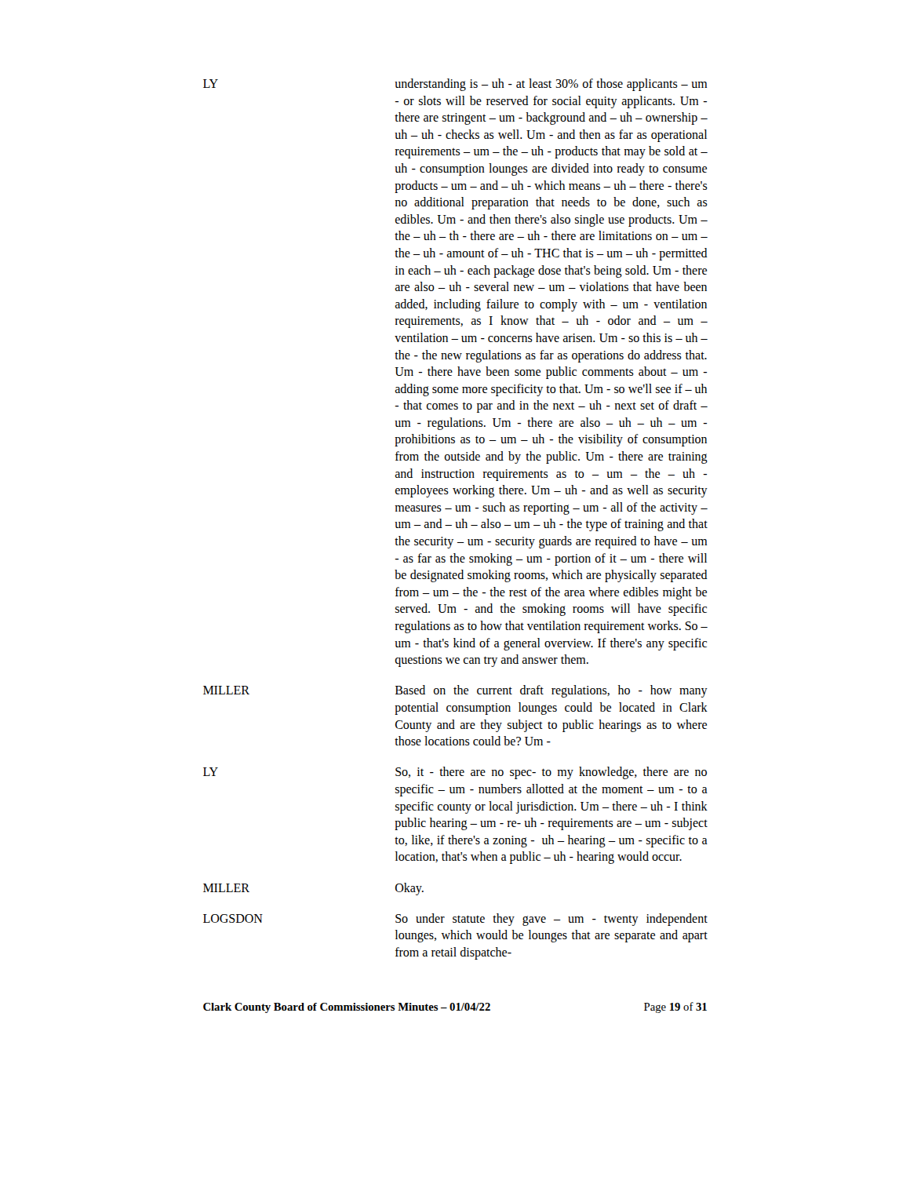| LY | understanding is – uh - at least 30% of those applicants – um - or slots will be reserved for social equity applicants. Um - there are stringent – um - background and – uh – ownership – uh – uh - checks as well. Um - and then as far as operational requirements – um – the – uh - products that may be sold at – uh - consumption lounges are divided into ready to consume products – um – and – uh - which means – uh – there - there's no additional preparation that needs to be done, such as edibles. Um - and then there's also single use products. Um – the – uh – th - there are – uh - there are limitations on – um – the – uh - amount of – uh - THC that is – um – uh - permitted in each – uh - each package dose that's being sold. Um - there are also – uh - several new – um – violations that have been added, including failure to comply with – um - ventilation requirements, as I know that – uh - odor and – um – ventilation – um - concerns have arisen. Um - so this is – uh – the - the new regulations as far as operations do address that. Um - there have been some public comments about – um - adding some more specificity to that. Um - so we'll see if – uh - that comes to par and in the next – uh - next set of draft – um - regulations. Um - there are also – uh – uh – um - prohibitions as to – um – uh - the visibility of consumption from the outside and by the public. Um - there are training and instruction requirements as to – um – the – uh - employees working there. Um – uh - and as well as security measures – um - such as reporting – um - all of the activity – um – and – uh – also – um – uh - the type of training and that the security – um - security guards are required to have – um - as far as the smoking – um - portion of it – um - there will be designated smoking rooms, which are physically separated from – um – the - the rest of the area where edibles might be served. Um - and the smoking rooms will have specific regulations as to how that ventilation requirement works. So – um - that's kind of a general overview. If there's any specific questions we can try and answer them. |
| MILLER | Based on the current draft regulations, ho - how many potential consumption lounges could be located in Clark County and are they subject to public hearings as to where those locations could be? Um - |
| LY | So, it - there are no spec- to my knowledge, there are no specific – um - numbers allotted at the moment – um - to a specific county or local jurisdiction. Um – there – uh - I think public hearing – um - re- uh - requirements are – um - subject to, like, if there's a zoning - uh – hearing – um - specific to a location, that's when a public – uh - hearing would occur. |
| MILLER | Okay. |
| LOGSDON | So under statute they gave – um - twenty independent lounges, which would be lounges that are separate and apart from a retail dispatche- |
Clark County Board of Commissioners Minutes – 01/04/22
Page 19 of 31